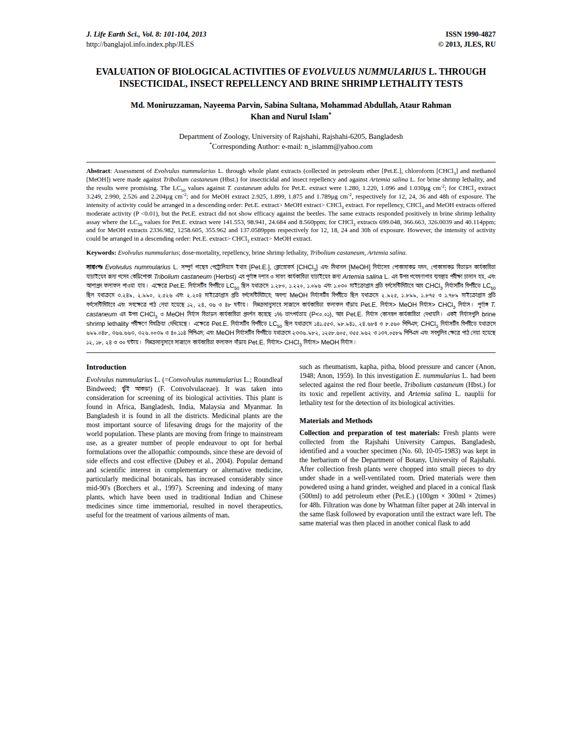J. Life Earth Sci., Vol. 8: 101-104, 2013
http://banglajol.info.index.php/JLES
ISSN 1990-4827
© 2013, JLES, RU
Evaluation of Biological Activities of Evolvulus nummularius L. Through Insecticidal, Insect Repellency and Brine Shrimp Lethality Tests
Md. Moniruzzaman, Nayeema Parvin, Sabina Sultana, Mohammad Abdullah, Ataur Rahman
Khan and Nurul Islam*
Department of Zoology, University of Rajshahi, Rajshahi-6205, Bangladesh *Corresponding Author: e-mail: n_islamm@yahoo.com
Abstract: Assessment of Evolvulus nummularius L. through whole plant extracts (collected in petroleum ether [Pet.E.], chloroform [CHCl3] and methanol [MeOH]) were made against Tribolium castaneum (Hbst.) for insecticidal and insect repellency and against Artemia salina L. for brine shrimp lethality, and the results were promising. The LC50 values against T. castaneum adults for Pet.E. extract were 1.280, 1.220, 1.096 and 1.030µg cm-2; for CHCl3 extract 3.249, 2.990, 2.526 and 2.204µg cm-2; and for MeOH extract 2.925, 1.899, 1.875 and 1.789µg cm-2, respectively for 12, 24, 36 and 48h of exposure. The intensity of activity could be arranged in a descending order: Pet.E. extract> MeOH extract> CHCl3 extract. For repellency, CHCl3 and MeOH extracts offered moderate activity (P <0.01), but the Pet.E. extract did not show efficacy against the beetles. The same extracts responded positively in brine shrimp lethality assay where the LC50 values for Pet.E. extract were 141.553, 98.941, 24.684 and 8.560ppm; for CHCl3 extracts 699.048, 366.663, 326.0039 and 40.114ppm; and for MeOH extracts 2336.982, 1258.605, 355.962 and 137.0589ppm respectively for 12, 18, 24 and 30h of exposure. However, the intensity of activity could be arranged in a descending order: Pet.E. extract> CHCl3 extract> MeOH extract.
Keywords: Evolvulus nummularius; dose-mortality, repellency, brine shrimp lethality, Tribolium castaneum, Artemia salina.
সারাংশঃ Evolvulus nummularius L. সম্পূর্ণ গাছের পেট্রোলিয়াম ইথার [Pet.E.], ক্লোরোফর্ম [CHCl3] এবং মিথানল [MeOH] নির্যাসের পোকামাকড় দমন, পোকামাকড় বিতাড়ন কার্যকারিতা যাচাইয়ের জন্য গমের কেড়িপোকা Tribolium castaneum (Herbst) এর পূর্ণাঙ্গ দশার ও মারণ কার্যকারিতা যাচাইয়ের জন্য Artemia salina L. এর উপর গবেষণাগার ব্যবস্থায় পরীক্ষা চালান হয়, এবং আশাপ্রদ ফলাফল পাওয়া যায়। এক্ষেত্রে Pet.E. নির্যাসটির বিপরীতে LC50 ছিল যথাক্রমে ১.২৮০, ১.২২০, ১.০৯৬ এবং ১.০৩০ মাইক্রোগ্রাম প্রতি বর্গসেন্টিমিটারে আর CHCl3 নির্যাসটির বিপরীতে LC50 ছিল যথাক্রমে ৩.২৪৯, ২.৯৯০, ২.৫২৬ এবং ২.২০৪ মাইক্রোগ্রাম প্রতি বর্গসেন্টিমিটারে; অবশ্য MeOH নির্যাসটির বিপরীতে ছিল যথাক্রমে ২.৯২৫, ১.৮৯৯, ১.৮৭৫ ও ১.৭৮৯ মাইক্রোগ্রাম প্রতি বর্গসেন্টিমিটারে এবং সবক্ষেত্রে পাঠ নেয়া হয়েছে ১২, ২৪, ৩৬ ও ৪৮ ঘন্টায়। নিম্নক্রমানুসারে সাজালে কার্যকারিতা ফলাফল দাঁড়ায় Pet.E. নির্যাস> MeOH নির্যাস> CHCl3 নির্যাস। পূর্ণাঙ্গ T. castaneum এর উপর CHCl3 ও MeOH নির্যাস বিতাড়ন কার্যকারিতা প্রদর্শন করেছে ১% তাৎপর্যতায় (P<০.০১), আর Pet.E. নির্যাস কোনরূপ কার্যকারিতা দেখায়নি। একই নির্যাসগুলি brine shrimp lethality পরীক্ষণে বিষক্রিয়া দেখিয়েছে। এক্ষেত্রে Pet.E. নির্যাসটির বিপরীতে LC50 ছিল যথাক্রমে ১৪১.৫৫৩, ৯৮.৯৪১, ২৪.৬৮৪ ও ৮.৫৬০ পিপিএম; CHCl3 নির্যাসটির বিপরীতে যথাক্রমে ৬৯৯.০৪৮, ৩৬৬.৬৬৩, ৩২৬.০০৩৯ ও ৪০.১১৪ পিপিএম; এবং MeOH নির্যাসটির বিপরীতে যথাক্রমে ২৩৩৬.৯৮২, ১২৫৮.৬০৫, ৩৫৫.৯৬২ ও ১৩৭.০৫৮৯ পিপিএম এবং সবগুলির ক্ষেত্রে পাঠ নেয়া হয়েছে ১২, ১৮, ২৪ ও ৩০ ঘন্টায়। নিম্নক্রমানুসারে সাজালে কার্যকারিতা ফলাফল দাঁড়ায় Pet.E. নির্যাস> CHCl3 নির্যাস> MeOH নির্যাস।
Introduction
Evolvulus nummularius L. (=Convolvulus nummularius L.; Roundleaf Bindweed; ভুঁই আকড়া) (F. Convolvulaceae). It was taken into consideration for screening of its biological activities. This plant is found in Africa, Bangladesh, India, Malaysia and Myanmar. In Bangladesh it is found in all the districts. Medicinal plants are the most important source of lifesaving drugs for the majority of the world population. These plants are moving from fringe to mainstream use, as a greater number of people endeavour to opt for herbal formulations over the allopathic compounds, since these are devoid of side effects and cost effective (Dubey et al., 2004). Popular demand and scientific interest in complementary or alternative medicine, particularly medicinal botanicals, has increased considerably since mid-90's (Borchers et al., 1997). Screening and indexing of many plants, which have been used in traditional Indian and Chinese medicines since time immemorial, resulted in novel therapeutics, useful for the treatment of various ailments of man,
such as rheumatism, kapha, pitha, blood pressure and cancer (Anon, 1948; Anon, 1959). In this investigation E. nummularius L. had been selected against the red flour beetle, Tribolium castaneum (Hbst.) for its toxic and repellent activity, and Artemia salina L. nauplii for lethality test for the detection of its biological activities.
Materials and Methods
Collection and preparation of test materials: Fresh plants were collected from the Rajshahi University Campus, Bangladesh, identified and a voucher specimen (No. 60, 10-05-1983) was kept in the herbarium of the Department of Botany, University of Rajshahi. After collection fresh plants were chopped into small pieces to dry under shade in a well-ventilated room. Dried materials were then powdered using a hand grinder, weighed and placed in a conical flask (500ml) to add petroleum ether (Pet.E.) (100gm × 300ml × 2times) for 48h. Filtration was done by Whatman filter paper at 24h interval in the same flask followed by evaporation until the extract ware left. The same material was then placed in another conical flask to add